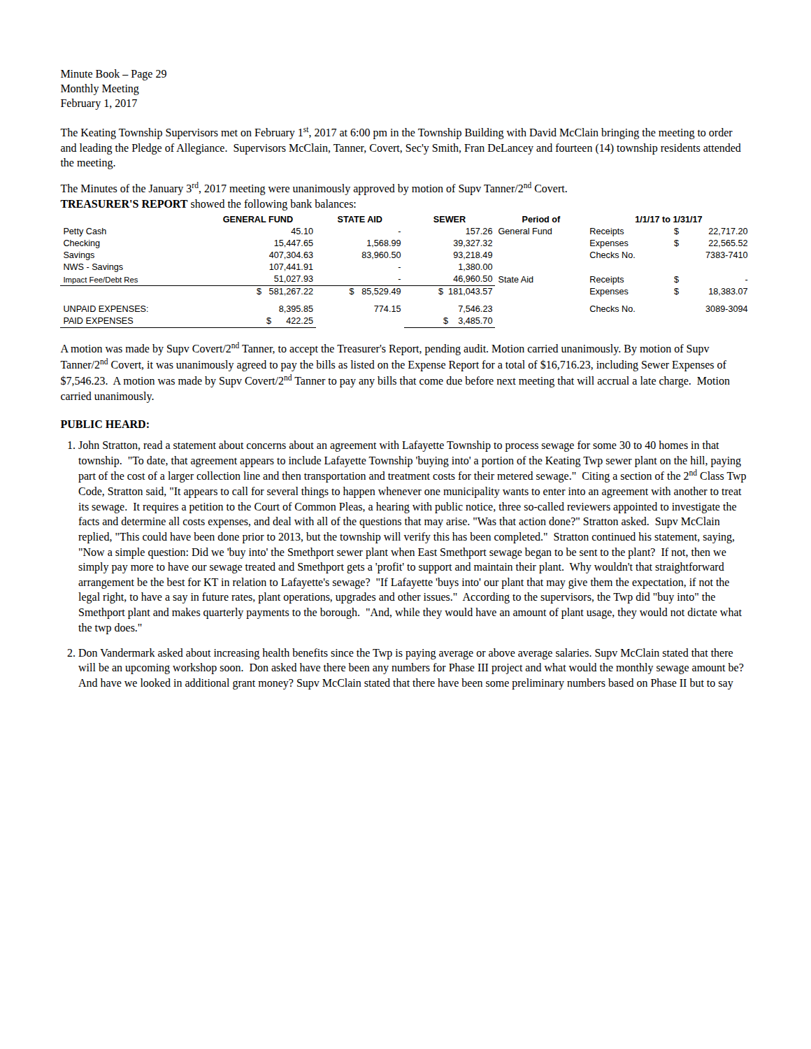Minute Book – Page 29
Monthly Meeting
February 1, 2017
The Keating Township Supervisors met on February 1st, 2017 at 6:00 pm in the Township Building with David McClain bringing the meeting to order and leading the Pledge of Allegiance. Supervisors McClain, Tanner, Covert, Sec'y Smith, Fran DeLancey and fourteen (14) township residents attended the meeting.
The Minutes of the January 3rd, 2017 meeting were unanimously approved by motion of Supv Tanner/2nd Covert.
TREASURER'S REPORT showed the following bank balances:
| | GENERAL FUND | STATE AID | SEWER | Period of | 1/1/17 to 1/31/17 |
| --- | --- | --- | --- | --- | --- |
| Petty Cash | 45.10 | - | 157.26 | General Fund | Receipts | $ | 22,717.20 |
| Checking | 15,447.65 | 1,568.99 | 39,327.32 | | Expenses | $ | 22,565.52 |
| Savings | 407,304.63 | 83,960.50 | 93,218.49 | | Checks No. | 7383-7410 |
| NWS - Savings | 107,441.91 | - | 1,380.00 | | | | |
| Impact Fee/Debt Res | 51,027.93 | - | 46,960.50 | State Aid | Receipts | $ | - |
| | $ 581,267.22 | $ 85,529.49 | $ 181,043.57 | | Expenses | $ | 18,383.07 |
| UNPAID EXPENSES: | 8,395.85 | 774.15 | 7,546.23 | | Checks No. | 3089-3094 |
| PAID EXPENSES | $ 422.25 | | $ 3,485.70 | | | | |
A motion was made by Supv Covert/2nd Tanner, to accept the Treasurer's Report, pending audit. Motion carried unanimously. By motion of Supv Tanner/2nd Covert, it was unanimously agreed to pay the bills as listed on the Expense Report for a total of $16,716.23, including Sewer Expenses of $7,546.23. A motion was made by Supv Covert/2nd Tanner to pay any bills that come due before next meeting that will accrual a late charge. Motion carried unanimously.
PUBLIC HEARD:
John Stratton, read a statement about concerns about an agreement with Lafayette Township to process sewage for some 30 to 40 homes in that township. "To date, that agreement appears to include Lafayette Township 'buying into' a portion of the Keating Twp sewer plant on the hill, paying part of the cost of a larger collection line and then transportation and treatment costs for their metered sewage." Citing a section of the 2nd Class Twp Code, Stratton said, "It appears to call for several things to happen whenever one municipality wants to enter into an agreement with another to treat its sewage. It requires a petition to the Court of Common Pleas, a hearing with public notice, three so-called reviewers appointed to investigate the facts and determine all costs expenses, and deal with all of the questions that may arise. "Was that action done?" Stratton asked. Supv McClain replied, "This could have been done prior to 2013, but the township will verify this has been completed." Stratton continued his statement, saying, "Now a simple question: Did we 'buy into' the Smethport sewer plant when East Smethport sewage began to be sent to the plant? If not, then we simply pay more to have our sewage treated and Smethport gets a 'profit' to support and maintain their plant. Why wouldn't that straightforward arrangement be the best for KT in relation to Lafayette's sewage? "If Lafayette 'buys into' our plant that may give them the expectation, if not the legal right, to have a say in future rates, plant operations, upgrades and other issues." According to the supervisors, the Twp did "buy into" the Smethport plant and makes quarterly payments to the borough. "And, while they would have an amount of plant usage, they would not dictate what the twp does."
Don Vandermark asked about increasing health benefits since the Twp is paying average or above average salaries. Supv McClain stated that there will be an upcoming workshop soon. Don asked have there been any numbers for Phase III project and what would the monthly sewage amount be? And have we looked in additional grant money? Supv McClain stated that there have been some preliminary numbers based on Phase II but to say